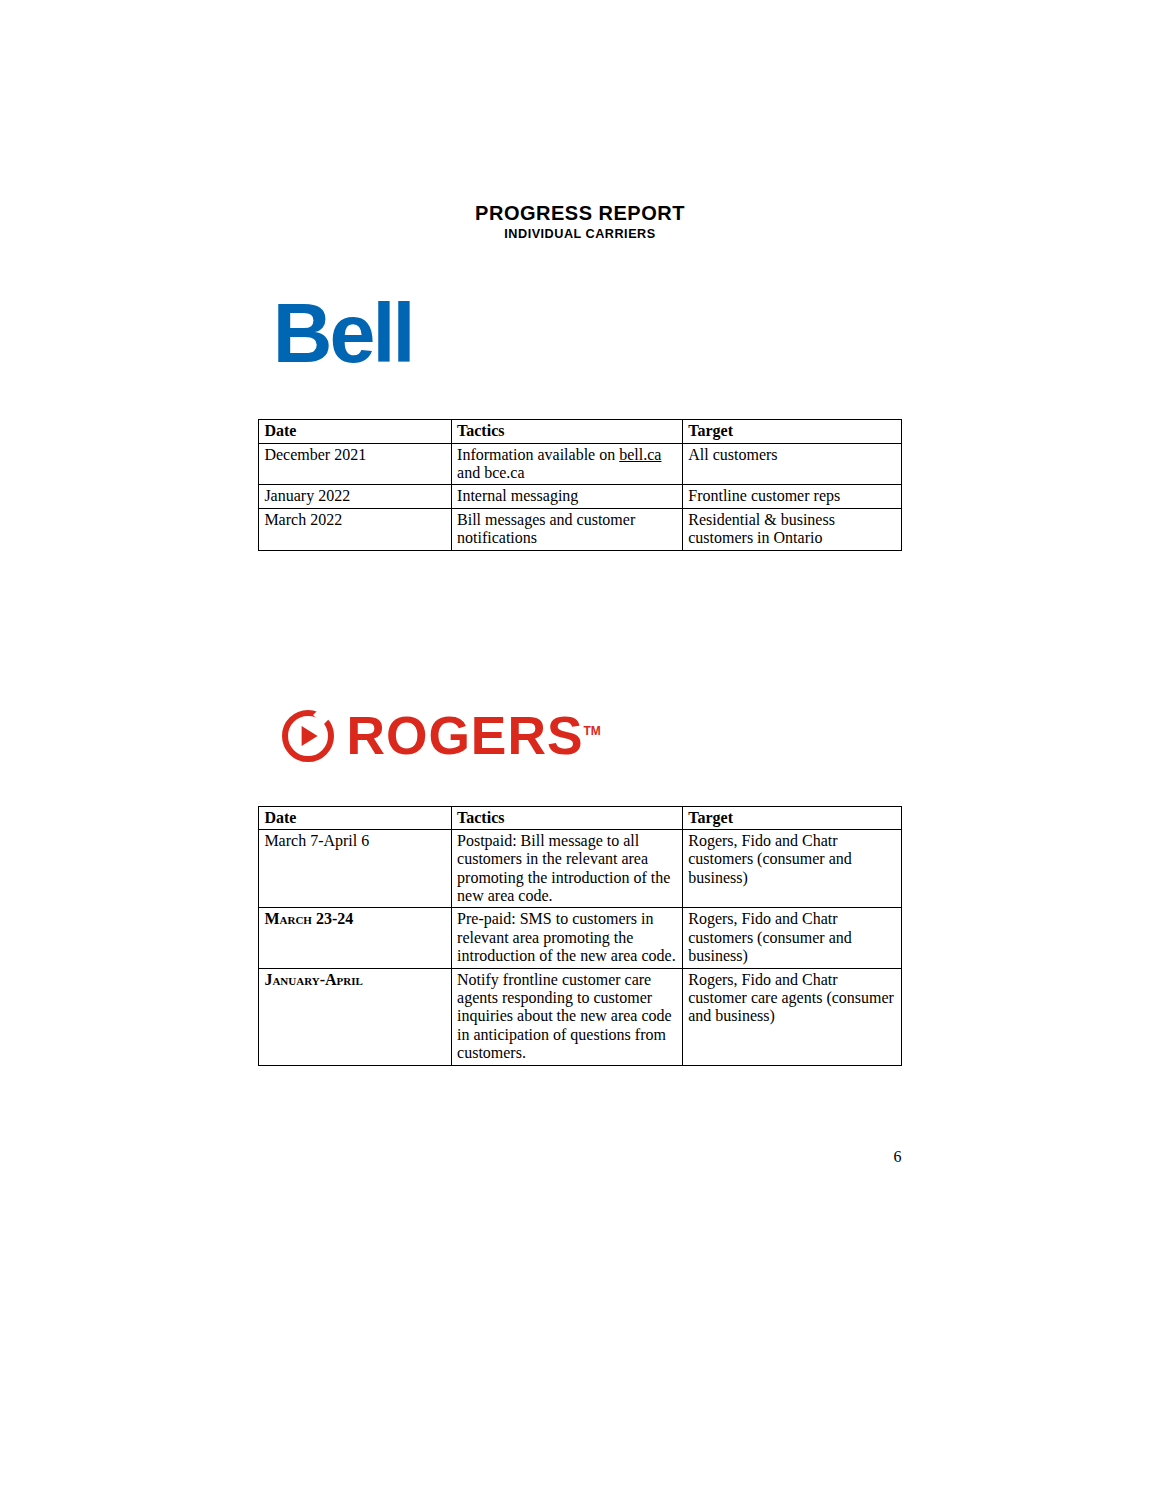PROGRESS REPORT
INDIVIDUAL CARRIERS
Bell
| Date | Tactics | Target |
| --- | --- | --- |
| December 2021 | Information available on bell.ca and bce.ca | All customers |
| January 2022 | Internal messaging | Frontline customer reps |
| March 2022 | Bill messages and customer notifications | Residential & business customers in Ontario |
ROGERSTM
| Date | Tactics | Target |
| --- | --- | --- |
| March 7-April 6 | Postpaid: Bill message to all customers in the relevant area promoting the introduction of the new area code. | Rogers, Fido and Chatr customers (consumer and business) |
| March 23-24 | Pre-paid: SMS to customers in relevant area promoting the introduction of the new area code. | Rogers, Fido and Chatr customers (consumer and business) |
| January-April | Notify frontline customer care agents responding to customer inquiries about the new area code in anticipation of questions from customers. | Rogers, Fido and Chatr customer care agents (consumer and business) |
6